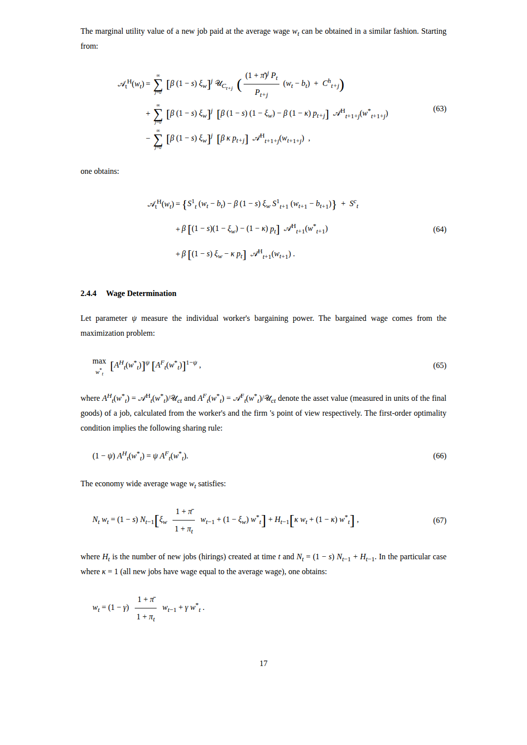The marginal utility value of a new job paid at the average wage wt can be obtained in a similar fashion. Starting from:
| 𝒜 t H ( w t ) | = | ∞ ∑ j =0 [ β (1 − s ) ξ w ] j 𝒰 C t+j ( (1 + π̄ ) j P t P t+j ( w t − b t ) + C h t+j ) |
| | + | ∞ ∑ j =0 [ β (1 − s ) ξ w ] j [ β (1 − s ) (1 − ξ w ) − β (1 − κ ) p t+j ] 𝒜 H t +1+ j ( w * t +1+ j ) |
| | − | ∞ ∑ j =0 [ β (1 − s ) ξ w ] j [ β κ p t+j ] 𝒜 H t +1+ j ( w t +1+ j ) , |
(63)
one obtains:
| 𝒜 t H ( w t ) | = | { S 1 t ( w t − b t ) − β (1 − s ) ξ w S 1 t +1 ( w t +1 − b t +1 ) } + S c t |
| | + | β [ (1 − s )(1 − ξ w ) − (1 − κ ) p t ] 𝒜 H t +1 ( w * t +1 ) |
| | + | β [ (1 − s ) ξ w − κ p t ] 𝒜 H t +1 ( w t +1 ) . |
(64)
2.4.4 Wage Determination
Let parameter ψ measure the individual worker's bargaining power. The bargained wage comes from the maximization problem:
max w*t [AHt(w*t)]ψ [AFt(w*t)]1−ψ ,
(65)
where AHt(w*t) = 𝒜Ht(w*t)/𝒰ct and AFt(w*t) = 𝒜Ft(w*t)/𝒰ct denote the asset value (measured in units of the final goods) of a job, calculated from the worker's and the firm 's point of view respectively. The first-order optimality condition implies the following sharing rule:
(1 − ψ) AHt(w*t) = ψ AFt(w*t).
(66)
The economy wide average wage wt satisfies:
Nt wt = (1 − s) Nt−1[ξw 1 + π̄1 + πt wt−1 + (1 − ξw) w*t] + Ht−1[κ wt + (1 − κ) w*t] ,
(67)
where Ht is the number of new jobs (hirings) created at time t and Nt = (1 − s) Nt−1 + Ht−1. In the particular case where κ = 1 (all new jobs have wage equal to the average wage), one obtains:
wt = (1 − γ) 1 + π̄1 + πt wt−1 + γ w*t .
17